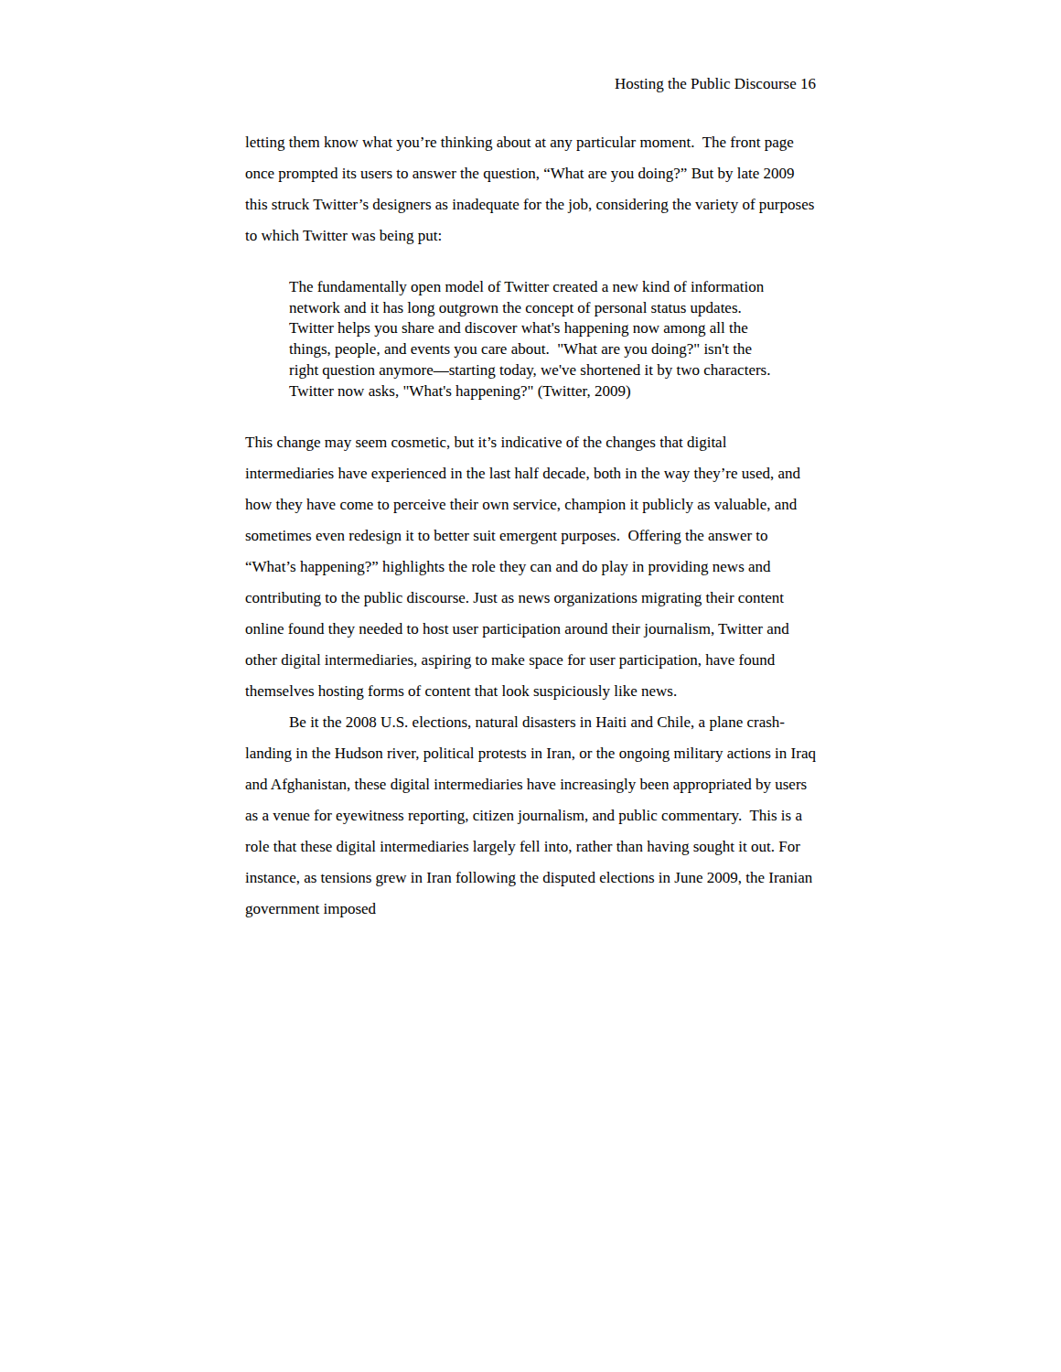Hosting the Public Discourse 16
letting them know what you’re thinking about at any particular moment. The front page once prompted its users to answer the question, “What are you doing?” But by late 2009 this struck Twitter’s designers as inadequate for the job, considering the variety of purposes to which Twitter was being put:
The fundamentally open model of Twitter created a new kind of information network and it has long outgrown the concept of personal status updates. Twitter helps you share and discover what's happening now among all the things, people, and events you care about. "What are you doing?" isn't the right question anymore—starting today, we've shortened it by two characters. Twitter now asks, "What's happening?" (Twitter, 2009)
This change may seem cosmetic, but it’s indicative of the changes that digital intermediaries have experienced in the last half decade, both in the way they’re used, and how they have come to perceive their own service, champion it publicly as valuable, and sometimes even redesign it to better suit emergent purposes. Offering the answer to “What’s happening?” highlights the role they can and do play in providing news and contributing to the public discourse. Just as news organizations migrating their content online found they needed to host user participation around their journalism, Twitter and other digital intermediaries, aspiring to make space for user participation, have found themselves hosting forms of content that look suspiciously like news.
Be it the 2008 U.S. elections, natural disasters in Haiti and Chile, a plane crash-landing in the Hudson river, political protests in Iran, or the ongoing military actions in Iraq and Afghanistan, these digital intermediaries have increasingly been appropriated by users as a venue for eyewitness reporting, citizen journalism, and public commentary. This is a role that these digital intermediaries largely fell into, rather than having sought it out. For instance, as tensions grew in Iran following the disputed elections in June 2009, the Iranian government imposed